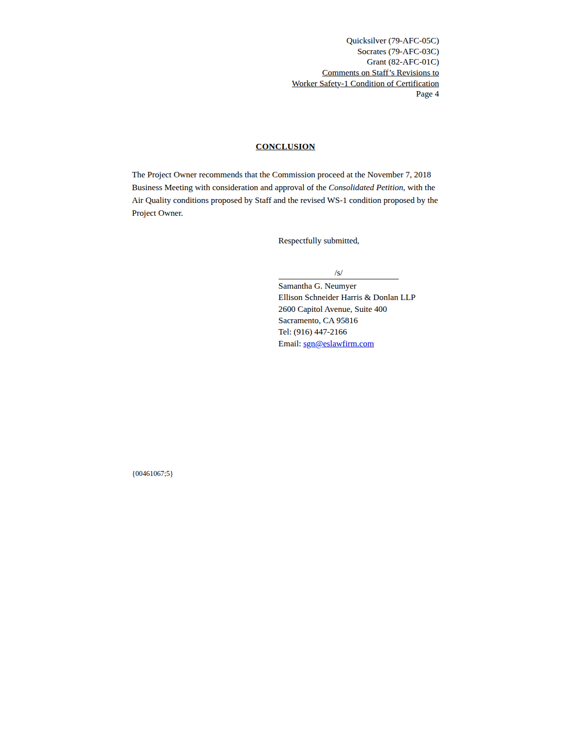Quicksilver (79-AFC-05C)
Socrates (79-AFC-03C)
Grant (82-AFC-01C)
Comments on Staff’s Revisions to
Worker Safety-1 Condition of Certification
Page 4
CONCLUSION
The Project Owner recommends that the Commission proceed at the November 7, 2018 Business Meeting with consideration and approval of the Consolidated Petition, with the Air Quality conditions proposed by Staff and the revised WS-1 condition proposed by the Project Owner.
Respectfully submitted,
/s/
Samantha G. Neumyer
Ellison Schneider Harris & Donlan LLP
2600 Capitol Avenue, Suite 400
Sacramento, CA 95816
Tel: (916) 447-2166
Email: sgn@eslawfirm.com
{00461067;5}